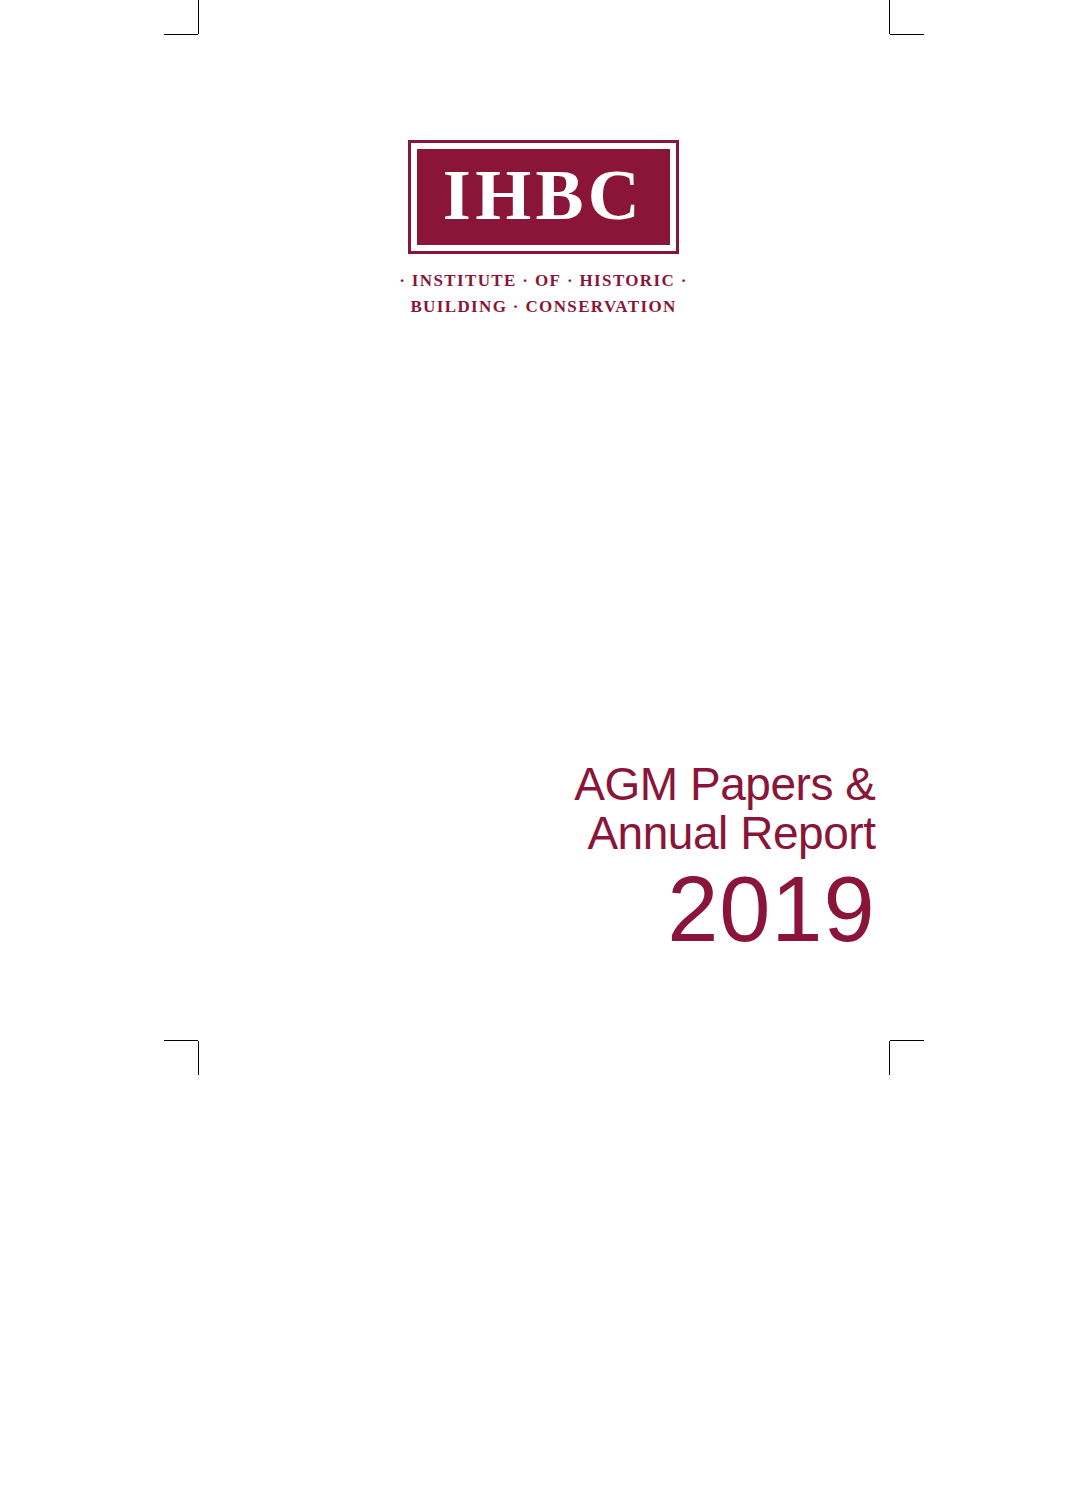IHBC
· INSTITUTE · OF · HISTORIC ·
BUILDING · CONSERVATION
AGM Papers &
Annual Report
2019